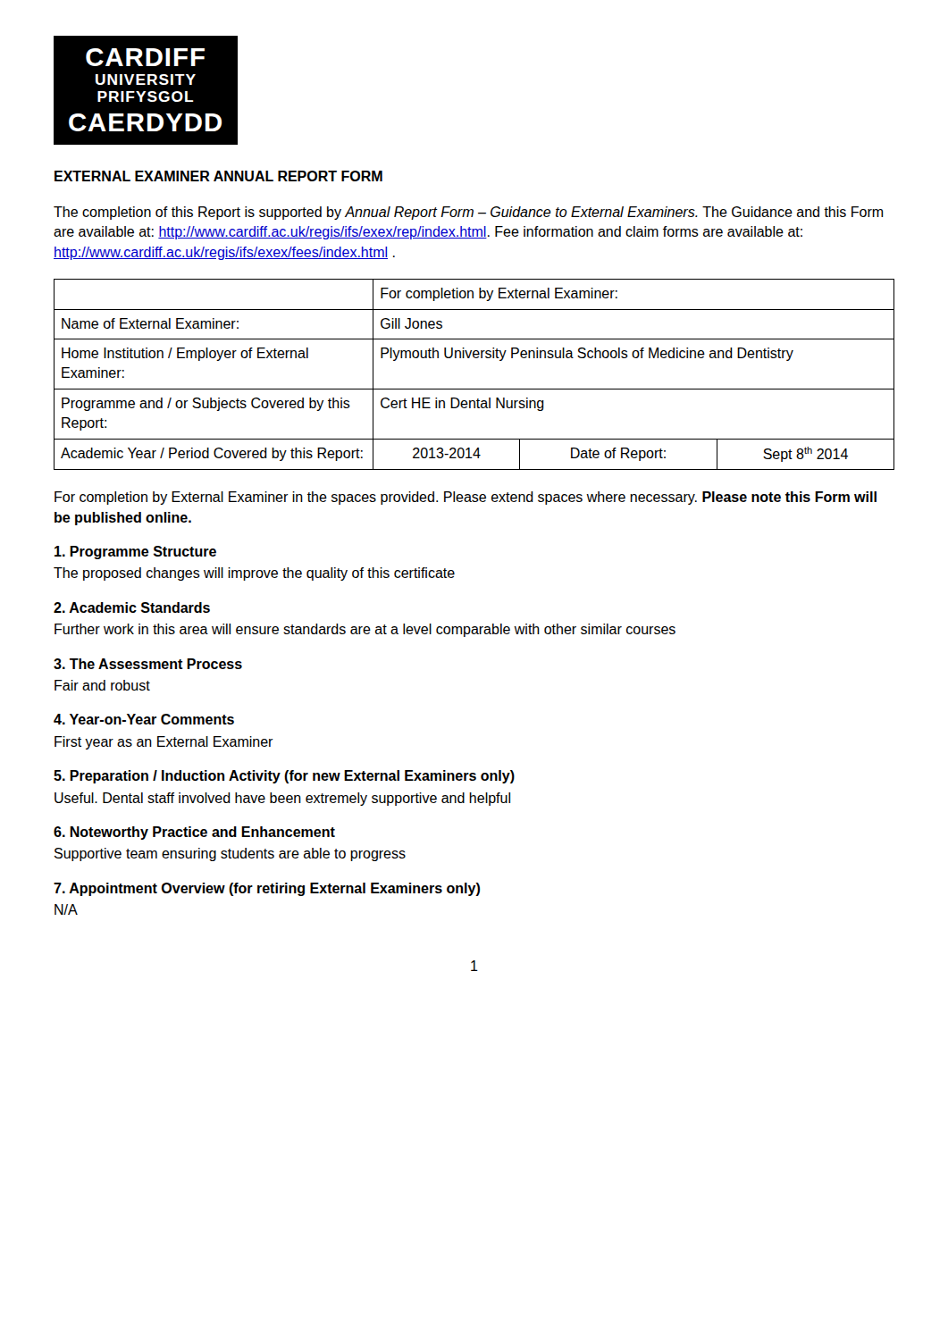CARDIFF
UNIVERSITY
PRIFYSGOL
CAERDYDD
EXTERNAL EXAMINER ANNUAL REPORT FORM
The completion of this Report is supported by Annual Report Form – Guidance to External Examiners. The Guidance and this Form are available at: http://www.cardiff.ac.uk/regis/ifs/exex/rep/index.html. Fee information and claim forms are available at: http://www.cardiff.ac.uk/regis/ifs/exex/fees/index.html .
| | For completion by External Examiner: |
| Name of External Examiner: | Gill Jones |
| Home Institution / Employer of External Examiner: | Plymouth University Peninsula Schools of Medicine and Dentistry |
| Programme and / or Subjects Covered by this Report: | Cert HE in Dental Nursing |
| Academic Year / Period Covered by this Report: | 2013-2014 | Date of Report: | Sept 8 th 2014 |
For completion by External Examiner in the spaces provided. Please extend spaces where necessary. Please note this Form will be published online.
1. Programme Structure
The proposed changes will improve the quality of this certificate
2. Academic Standards
Further work in this area will ensure standards are at a level comparable with other similar courses
3. The Assessment Process
Fair and robust
4. Year-on-Year Comments
First year as an External Examiner
5. Preparation / Induction Activity (for new External Examiners only)
Useful. Dental staff involved have been extremely supportive and helpful
6. Noteworthy Practice and Enhancement
Supportive team ensuring students are able to progress
7. Appointment Overview (for retiring External Examiners only)
N/A
1